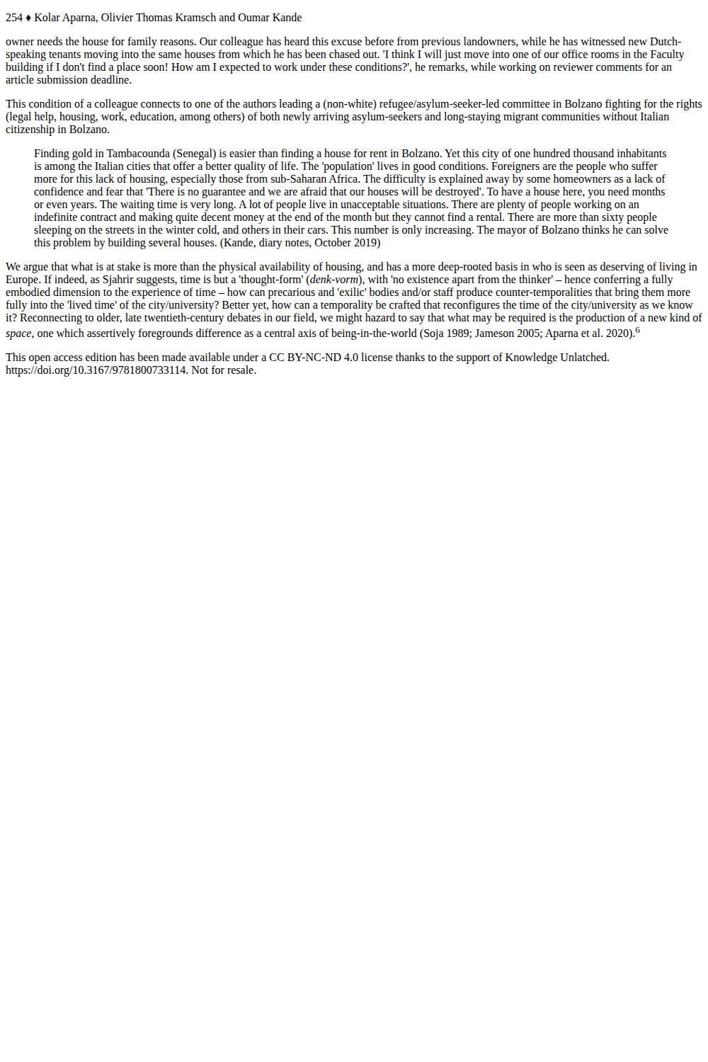254 ♦ Kolar Aparna, Olivier Thomas Kramsch and Oumar Kande
owner needs the house for family reasons. Our colleague has heard this excuse before from previous landowners, while he has witnessed new Dutch-speaking tenants moving into the same houses from which he has been chased out. 'I think I will just move into one of our office rooms in the Faculty building if I don't find a place soon! How am I expected to work under these conditions?', he remarks, while working on reviewer comments for an article submission deadline.
This condition of a colleague connects to one of the authors leading a (non-white) refugee/asylum-seeker-led committee in Bolzano fighting for the rights (legal help, housing, work, education, among others) of both newly arriving asylum-seekers and long-staying migrant communities without Italian citizenship in Bolzano.
Finding gold in Tambacounda (Senegal) is easier than finding a house for rent in Bolzano. Yet this city of one hundred thousand inhabitants is among the Italian cities that offer a better quality of life. The 'population' lives in good conditions. Foreigners are the people who suffer more for this lack of housing, especially those from sub-Saharan Africa. The difficulty is explained away by some homeowners as a lack of confidence and fear that 'There is no guarantee and we are afraid that our houses will be destroyed'. To have a house here, you need months or even years. The waiting time is very long. A lot of people live in unacceptable situations. There are plenty of people working on an indefinite contract and making quite decent money at the end of the month but they cannot find a rental. There are more than sixty people sleeping on the streets in the winter cold, and others in their cars. This number is only increasing. The mayor of Bolzano thinks he can solve this problem by building several houses. (Kande, diary notes, October 2019)
We argue that what is at stake is more than the physical availability of housing, and has a more deep-rooted basis in who is seen as deserving of living in Europe. If indeed, as Sjahrir suggests, time is but a 'thought-form' (denk-vorm), with 'no existence apart from the thinker' – hence conferring a fully embodied dimension to the experience of time – how can precarious and 'exilic' bodies and/or staff produce counter-temporalities that bring them more fully into the 'lived time' of the city/university? Better yet, how can a temporality be crafted that reconfigures the time of the city/university as we know it? Reconnecting to older, late twentieth-century debates in our field, we might hazard to say that what may be required is the production of a new kind of space, one which assertively foregrounds difference as a central axis of being-in-the-world (Soja 1989; Jameson 2005; Aparna et al. 2020).6
This open access edition has been made available under a CC BY-NC-ND 4.0 license thanks to the support of Knowledge Unlatched. https://doi.org/10.3167/9781800733114. Not for resale.